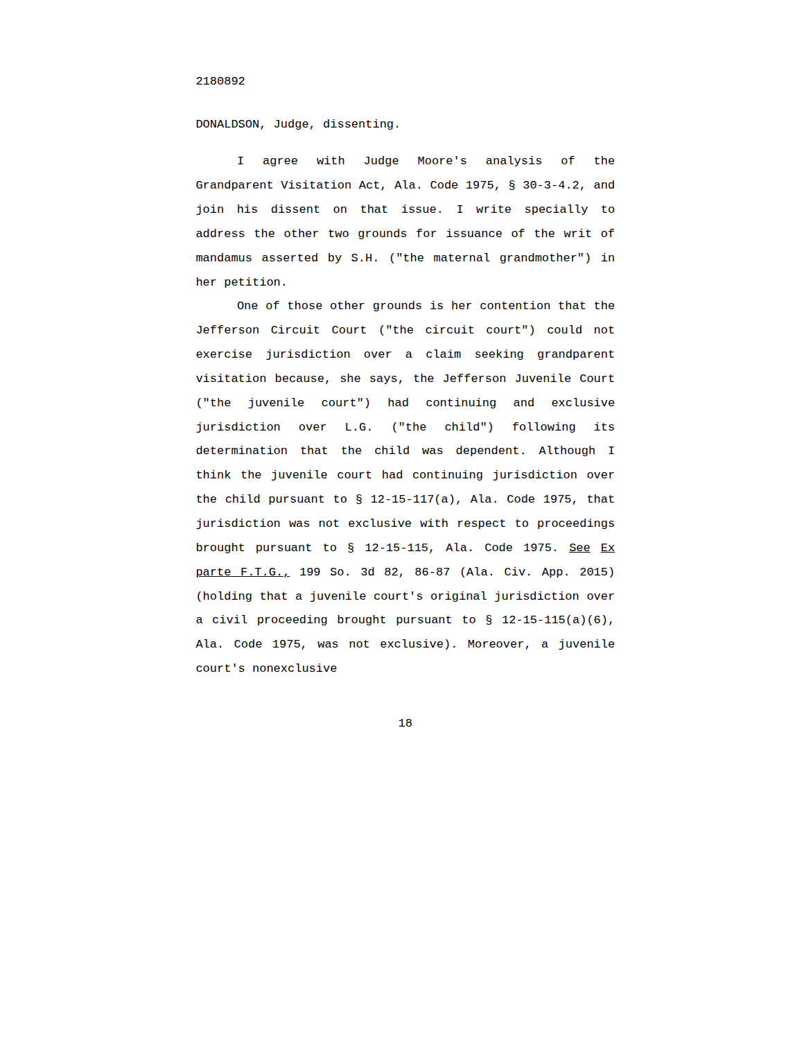2180892
DONALDSON, Judge, dissenting.
I agree with Judge Moore's analysis of the Grandparent Visitation Act, Ala. Code 1975, § 30-3-4.2, and join his dissent on that issue. I write specially to address the other two grounds for issuance of the writ of mandamus asserted by S.H. ("the maternal grandmother") in her petition.
One of those other grounds is her contention that the Jefferson Circuit Court ("the circuit court") could not exercise jurisdiction over a claim seeking grandparent visitation because, she says, the Jefferson Juvenile Court ("the juvenile court") had continuing and exclusive jurisdiction over L.G. ("the child") following its determination that the child was dependent. Although I think the juvenile court had continuing jurisdiction over the child pursuant to § 12-15-117(a), Ala. Code 1975, that jurisdiction was not exclusive with respect to proceedings brought pursuant to § 12-15-115, Ala. Code 1975. See Ex parte F.T.G., 199 So. 3d 82, 86-87 (Ala. Civ. App. 2015) (holding that a juvenile court's original jurisdiction over a civil proceeding brought pursuant to § 12-15-115(a)(6), Ala. Code 1975, was not exclusive). Moreover, a juvenile court's nonexclusive
18